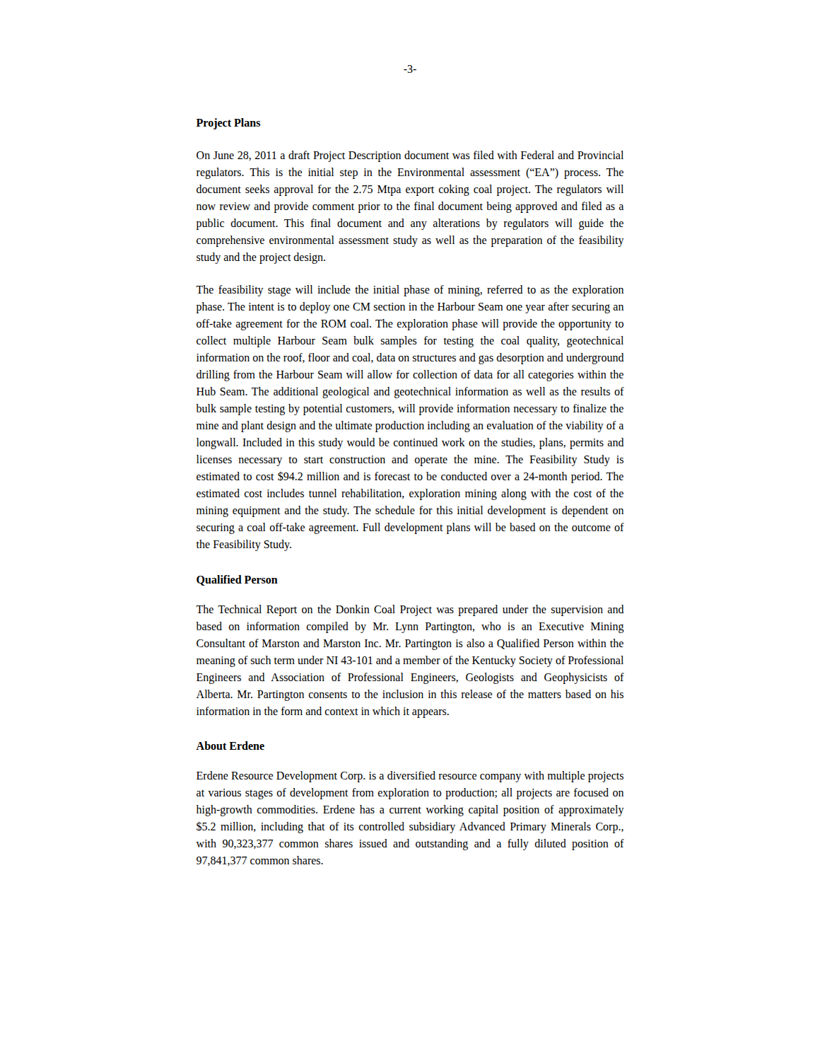-3-
Project Plans
On June 28, 2011 a draft Project Description document was filed with Federal and Provincial regulators. This is the initial step in the Environmental assessment (“EA”) process. The document seeks approval for the 2.75 Mtpa export coking coal project. The regulators will now review and provide comment prior to the final document being approved and filed as a public document. This final document and any alterations by regulators will guide the comprehensive environmental assessment study as well as the preparation of the feasibility study and the project design.
The feasibility stage will include the initial phase of mining, referred to as the exploration phase. The intent is to deploy one CM section in the Harbour Seam one year after securing an off-take agreement for the ROM coal. The exploration phase will provide the opportunity to collect multiple Harbour Seam bulk samples for testing the coal quality, geotechnical information on the roof, floor and coal, data on structures and gas desorption and underground drilling from the Harbour Seam will allow for collection of data for all categories within the Hub Seam. The additional geological and geotechnical information as well as the results of bulk sample testing by potential customers, will provide information necessary to finalize the mine and plant design and the ultimate production including an evaluation of the viability of a longwall. Included in this study would be continued work on the studies, plans, permits and licenses necessary to start construction and operate the mine. The Feasibility Study is estimated to cost $94.2 million and is forecast to be conducted over a 24-month period. The estimated cost includes tunnel rehabilitation, exploration mining along with the cost of the mining equipment and the study. The schedule for this initial development is dependent on securing a coal off-take agreement. Full development plans will be based on the outcome of the Feasibility Study.
Qualified Person
The Technical Report on the Donkin Coal Project was prepared under the supervision and based on information compiled by Mr. Lynn Partington, who is an Executive Mining Consultant of Marston and Marston Inc. Mr. Partington is also a Qualified Person within the meaning of such term under NI 43-101 and a member of the Kentucky Society of Professional Engineers and Association of Professional Engineers, Geologists and Geophysicists of Alberta. Mr. Partington consents to the inclusion in this release of the matters based on his information in the form and context in which it appears.
About Erdene
Erdene Resource Development Corp. is a diversified resource company with multiple projects at various stages of development from exploration to production; all projects are focused on high-growth commodities. Erdene has a current working capital position of approximately $5.2 million, including that of its controlled subsidiary Advanced Primary Minerals Corp., with 90,323,377 common shares issued and outstanding and a fully diluted position of 97,841,377 common shares.